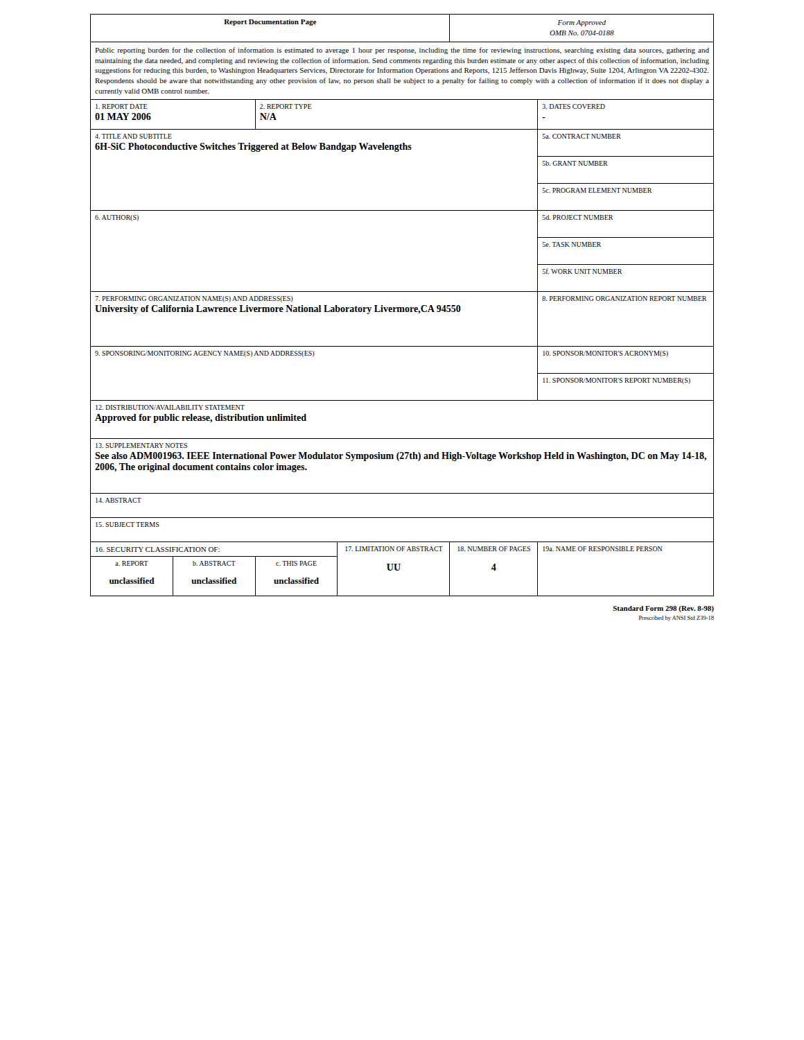| Report Documentation Page | Form Approved OMB No. 0704-0188 |
| Public reporting burden for the collection of information is estimated to average 1 hour per response, including the time for reviewing instructions, searching existing data sources, gathering and maintaining the data needed, and completing and reviewing the collection of information. Send comments regarding this burden estimate or any other aspect of this collection of information, including suggestions for reducing this burden, to Washington Headquarters Services, Directorate for Information Operations and Reports, 1215 Jefferson Davis Highway, Suite 1204, Arlington VA 22202-4302. Respondents should be aware that notwithstanding any other provision of law, no person shall be subject to a penalty for failing to comply with a collection of information if it does not display a currently valid OMB control number. |
| 1. REPORT DATE 01 MAY 2006 | 2. REPORT TYPE N/A | 3. DATES COVERED - |
| 4. TITLE AND SUBTITLE 6H-SiC Photoconductive Switches Triggered at Below Bandgap Wavelengths | 5a. CONTRACT NUMBER |
| 5b. GRANT NUMBER |
| 5c. PROGRAM ELEMENT NUMBER |
| 6. AUTHOR(S) | 5d. PROJECT NUMBER |
| 5e. TASK NUMBER |
| 5f. WORK UNIT NUMBER |
| 7. PERFORMING ORGANIZATION NAME(S) AND ADDRESS(ES) University of California Lawrence Livermore National Laboratory Livermore,CA 94550 | 8. PERFORMING ORGANIZATION REPORT NUMBER |
| 9. SPONSORING/MONITORING AGENCY NAME(S) AND ADDRESS(ES) | 10. SPONSOR/MONITOR'S ACRONYM(S) |
| 11. SPONSOR/MONITOR'S REPORT NUMBER(S) |
| 12. DISTRIBUTION/AVAILABILITY STATEMENT Approved for public release, distribution unlimited |
| 13. SUPPLEMENTARY NOTES See also ADM001963. IEEE International Power Modulator Symposium (27th) and High-Voltage Workshop Held in Washington, DC on May 14-18, 2006, The original document contains color images. |
| 14. ABSTRACT |
| 15. SUBJECT TERMS |
| 16. SECURITY CLASSIFICATION OF: | 17. LIMITATION OF ABSTRACT UU | 18. NUMBER OF PAGES 4 | 19a. NAME OF RESPONSIBLE PERSON |
| a. REPORT unclassified | b. ABSTRACT unclassified | c. THIS PAGE unclassified |
Standard Form 298 (Rev. 8-98)
Prescribed by ANSI Std Z39-18